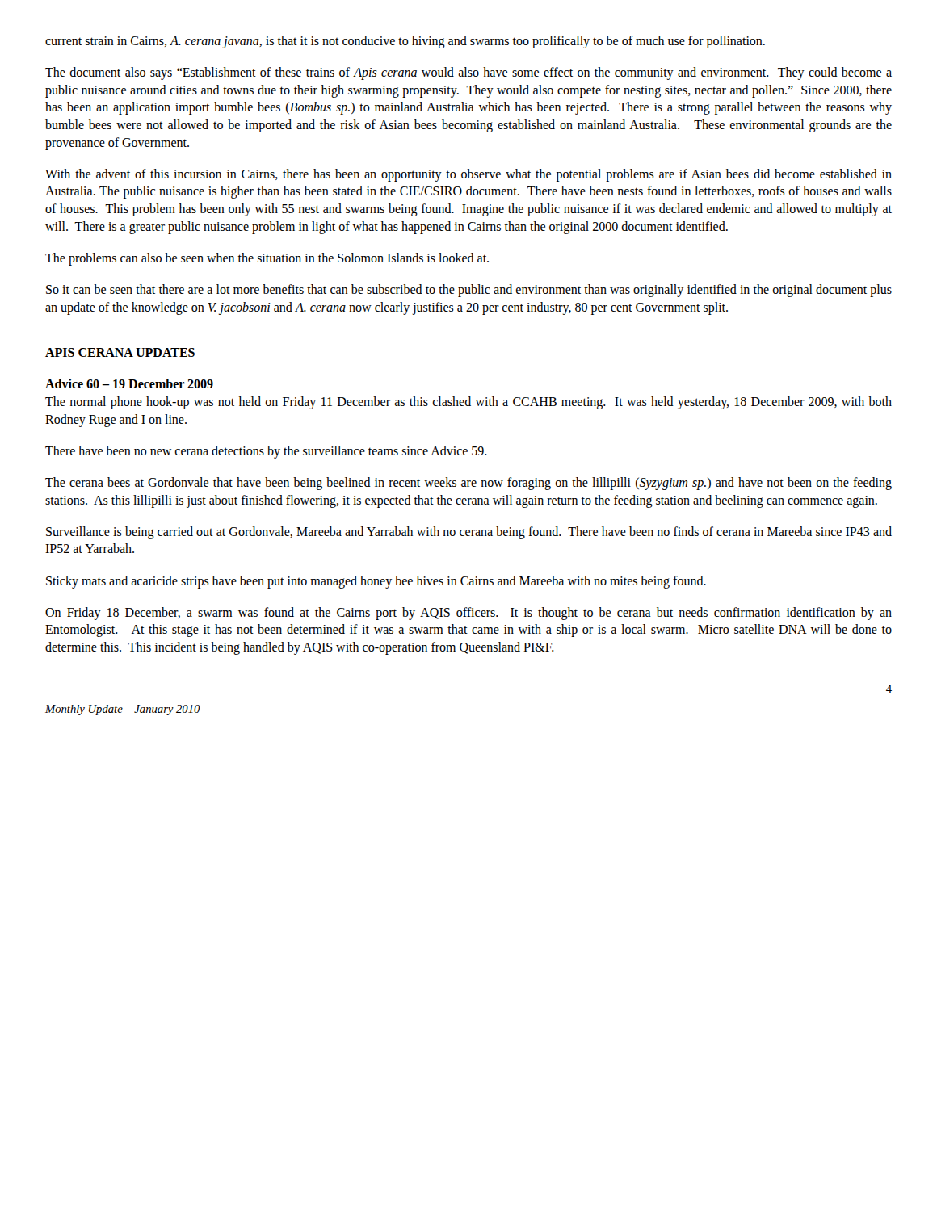current strain in Cairns, A. cerana javana, is that it is not conducive to hiving and swarms too prolifically to be of much use for pollination.
The document also says “Establishment of these trains of Apis cerana would also have some effect on the community and environment. They could become a public nuisance around cities and towns due to their high swarming propensity. They would also compete for nesting sites, nectar and pollen.” Since 2000, there has been an application import bumble bees (Bombus sp.) to mainland Australia which has been rejected. There is a strong parallel between the reasons why bumble bees were not allowed to be imported and the risk of Asian bees becoming established on mainland Australia. These environmental grounds are the provenance of Government.
With the advent of this incursion in Cairns, there has been an opportunity to observe what the potential problems are if Asian bees did become established in Australia. The public nuisance is higher than has been stated in the CIE/CSIRO document. There have been nests found in letterboxes, roofs of houses and walls of houses. This problem has been only with 55 nest and swarms being found. Imagine the public nuisance if it was declared endemic and allowed to multiply at will. There is a greater public nuisance problem in light of what has happened in Cairns than the original 2000 document identified.
The problems can also be seen when the situation in the Solomon Islands is looked at.
So it can be seen that there are a lot more benefits that can be subscribed to the public and environment than was originally identified in the original document plus an update of the knowledge on V. jacobsoni and A. cerana now clearly justifies a 20 per cent industry, 80 per cent Government split.
APIS CERANA UPDATES
Advice 60 – 19 December 2009
The normal phone hook-up was not held on Friday 11 December as this clashed with a CCAHB meeting. It was held yesterday, 18 December 2009, with both Rodney Ruge and I on line.
There have been no new cerana detections by the surveillance teams since Advice 59.
The cerana bees at Gordonvale that have been being beelined in recent weeks are now foraging on the lillipilli (Syzygium sp.) and have not been on the feeding stations. As this lillipilli is just about finished flowering, it is expected that the cerana will again return to the feeding station and beelining can commence again.
Surveillance is being carried out at Gordonvale, Mareeba and Yarrabah with no cerana being found. There have been no finds of cerana in Mareeba since IP43 and IP52 at Yarrabah.
Sticky mats and acaricide strips have been put into managed honey bee hives in Cairns and Mareeba with no mites being found.
On Friday 18 December, a swarm was found at the Cairns port by AQIS officers. It is thought to be cerana but needs confirmation identification by an Entomologist. At this stage it has not been determined if it was a swarm that came in with a ship or is a local swarm. Micro satellite DNA will be done to determine this. This incident is being handled by AQIS with co-operation from Queensland PI&F.
4 Monthly Update – January 2010